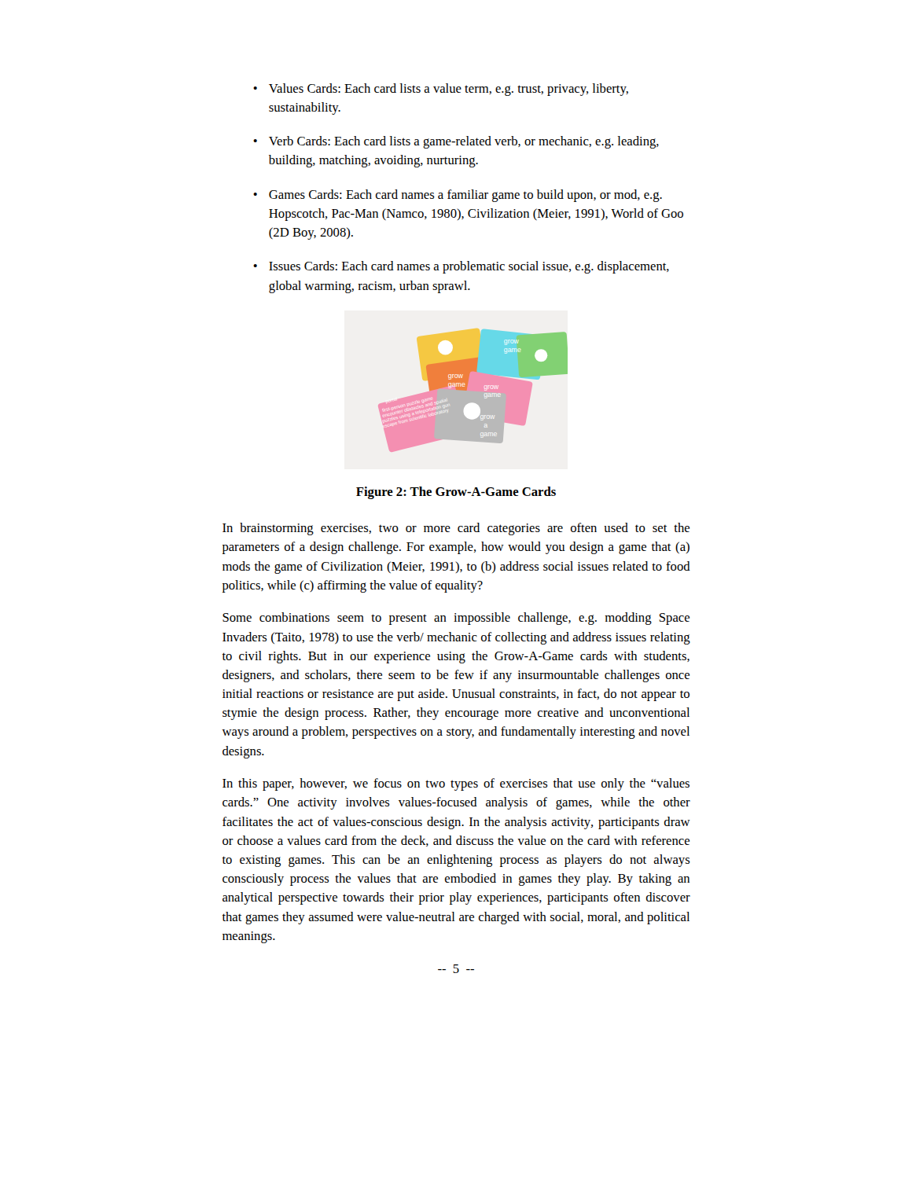Values Cards: Each card lists a value term, e.g. trust, privacy, liberty, sustainability.
Verb Cards: Each card lists a game-related verb, or mechanic, e.g. leading, building, matching, avoiding, nurturing.
Games Cards: Each card names a familiar game to build upon, or mod, e.g. Hopscotch, Pac-Man (Namco, 1980), Civilization (Meier, 1991), World of Goo (2D Boy, 2008).
Issues Cards: Each card names a problematic social issue, e.g. displacement, global warming, racism, urban sprawl.
Figure 2: The Grow-A-Game Cards
In brainstorming exercises, two or more card categories are often used to set the parameters of a design challenge. For example, how would you design a game that (a) mods the game of Civilization (Meier, 1991), to (b) address social issues related to food politics, while (c) affirming the value of equality?
Some combinations seem to present an impossible challenge, e.g. modding Space Invaders (Taito, 1978) to use the verb/ mechanic of collecting and address issues relating to civil rights. But in our experience using the Grow-A-Game cards with students, designers, and scholars, there seem to be few if any insurmountable challenges once initial reactions or resistance are put aside. Unusual constraints, in fact, do not appear to stymie the design process. Rather, they encourage more creative and unconventional ways around a problem, perspectives on a story, and fundamentally interesting and novel designs.
In this paper, however, we focus on two types of exercises that use only the “values cards.” One activity involves values-focused analysis of games, while the other facilitates the act of values-conscious design. In the analysis activity, participants draw or choose a values card from the deck, and discuss the value on the card with reference to existing games. This can be an enlightening process as players do not always consciously process the values that are embodied in games they play. By taking an analytical perspective towards their prior play experiences, participants often discover that games they assumed were value-neutral are charged with social, moral, and political meanings.
-- 5 --